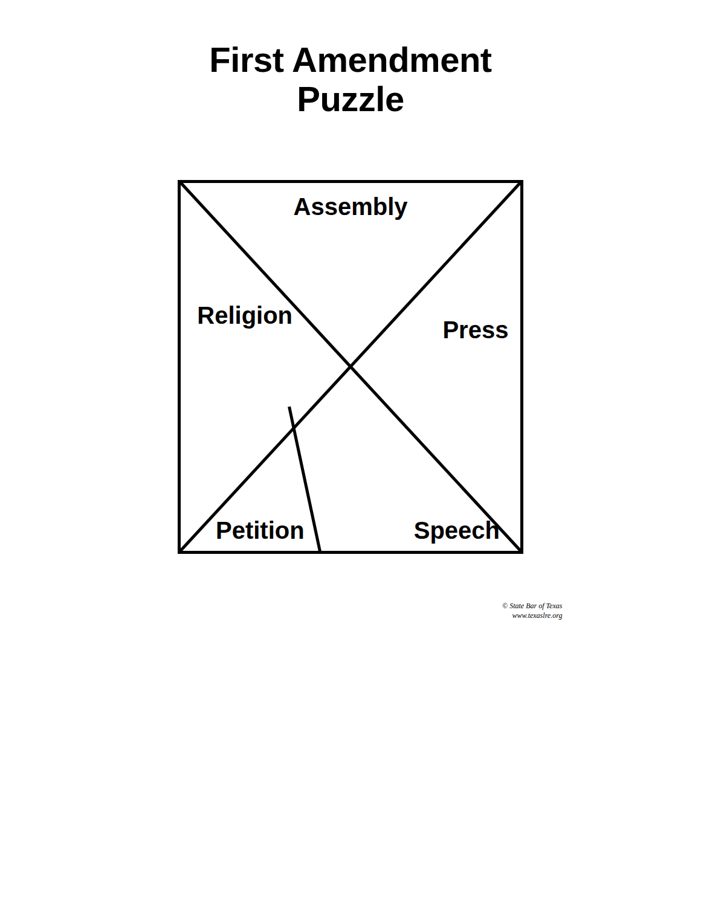First Amendment
Puzzle
Assembly Religion Press Petition Speech
© State Bar of Texas
www.texaslre.org